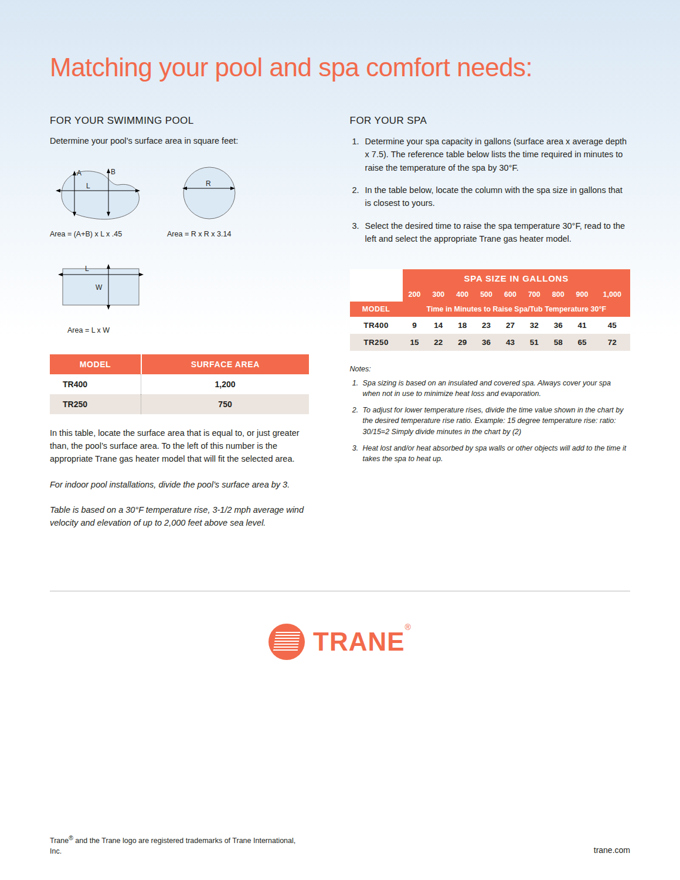Matching your pool and spa comfort needs:
FOR YOUR SWIMMING POOL
Determine your pool’s surface area in square feet:
A B L
Area = (A+B) x L x .45
R
Area = R x R x 3.14
L W
Area = L x W
| MODEL | SURFACE AREA |
| --- | --- |
| TR400 | 1,200 |
| TR250 | 750 |
In this table, locate the surface area that is equal to, or just greater than, the pool’s surface area. To the left of this number is the appropriate Trane gas heater model that will fit the selected area.
For indoor pool installations, divide the pool’s surface area by 3.
Table is based on a 30°F temperature rise, 3-1/2 mph average wind velocity and elevation of up to 2,000 feet above sea level.
FOR YOUR SPA
Determine your spa capacity in gallons (surface area x average depth x 7.5). The reference table below lists the time required in minutes to raise the temperature of the spa by 30°F.
In the table below, locate the column with the spa size in gallons that is closest to yours.
Select the desired time to raise the spa temperature 30°F, read to the left and select the appropriate Trane gas heater model.
| | SPA SIZE IN GALLONS |
| --- | --- |
| | 200 | 300 | 400 | 500 | 600 | 700 | 800 | 900 | 1,000 |
| MODEL | Time in Minutes to Raise Spa/Tub Temperature 30°F |
| TR400 | 9 | 14 | 18 | 23 | 27 | 32 | 36 | 41 | 45 |
| TR250 | 15 | 22 | 29 | 36 | 43 | 51 | 58 | 65 | 72 |
Notes:
Spa sizing is based on an insulated and covered spa. Always cover your spa when not in use to minimize heat loss and evaporation.
To adjust for lower temperature rises, divide the time value shown in the chart by the desired temperature rise ratio. Example: 15 degree temperature rise: ratio: 30/15=2 Simply divide minutes in the chart by (2)
Heat lost and/or heat absorbed by spa walls or other objects will add to the time it takes the spa to heat up.
TRANE®
Trane® and the Trane logo are registered trademarks of Trane International, Inc.
trane.com